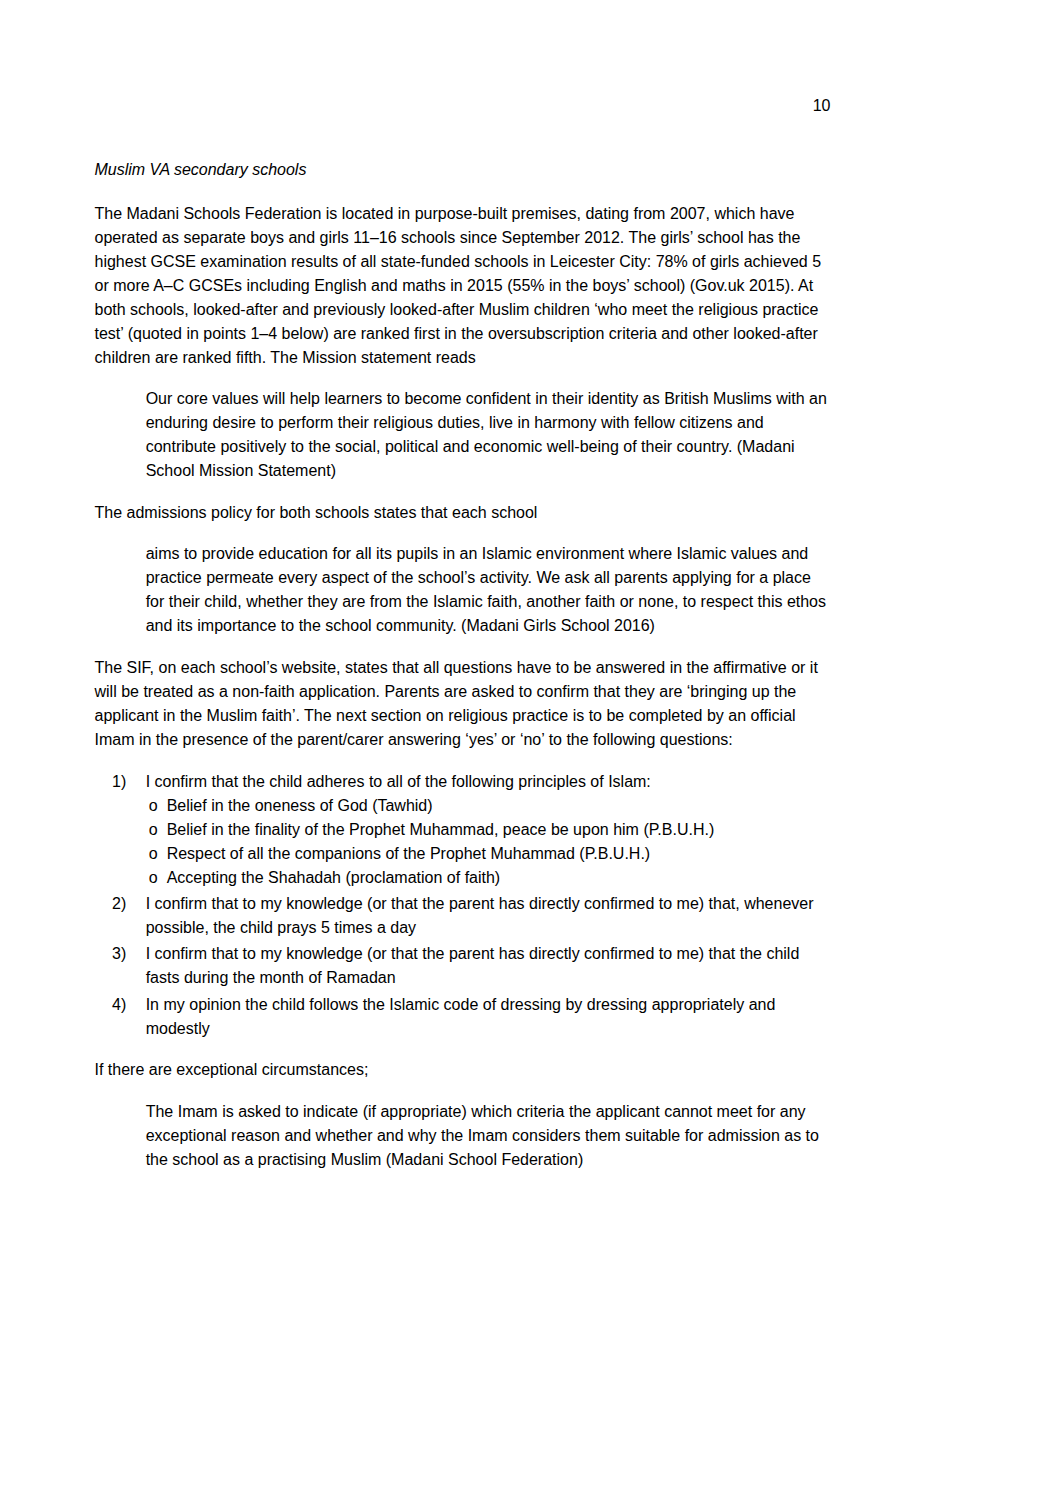10
Muslim VA secondary schools
The Madani Schools Federation is located in purpose-built premises, dating from 2007, which have operated as separate boys and girls 11–16 schools since September 2012. The girls’ school has the highest GCSE examination results of all state-funded schools in Leicester City: 78% of girls achieved 5 or more A–C GCSEs including English and maths in 2015 (55% in the boys’ school) (Gov.uk 2015). At both schools, looked-after and previously looked-after Muslim children ‘who meet the religious practice test’ (quoted in points 1–4 below) are ranked first in the oversubscription criteria and other looked-after children are ranked fifth. The Mission statement reads
Our core values will help learners to become confident in their identity as British Muslims with an enduring desire to perform their religious duties, live in harmony with fellow citizens and contribute positively to the social, political and economic well-being of their country. (Madani School Mission Statement)
The admissions policy for both schools states that each school
aims to provide education for all its pupils in an Islamic environment where Islamic values and practice permeate every aspect of the school’s activity. We ask all parents applying for a place for their child, whether they are from the Islamic faith, another faith or none, to respect this ethos and its importance to the school community. (Madani Girls School 2016)
The SIF, on each school’s website, states that all questions have to be answered in the affirmative or it will be treated as a non-faith application. Parents are asked to confirm that they are ‘bringing up the applicant in the Muslim faith’. The next section on religious practice is to be completed by an official Imam in the presence of the parent/carer answering ‘yes’ or ‘no’ to the following questions:
I confirm that the child adheres to all of the following principles of Islam:
Belief in the oneness of God (Tawhid)
Belief in the finality of the Prophet Muhammad, peace be upon him (P.B.U.H.)
Respect of all the companions of the Prophet Muhammad (P.B.U.H.)
Accepting the Shahadah (proclamation of faith)
I confirm that to my knowledge (or that the parent has directly confirmed to me) that, whenever possible, the child prays 5 times a day
I confirm that to my knowledge (or that the parent has directly confirmed to me) that the child fasts during the month of Ramadan
In my opinion the child follows the Islamic code of dressing by dressing appropriately and modestly
If there are exceptional circumstances;
The Imam is asked to indicate (if appropriate) which criteria the applicant cannot meet for any exceptional reason and whether and why the Imam considers them suitable for admission as to the school as a practising Muslim (Madani School Federation)